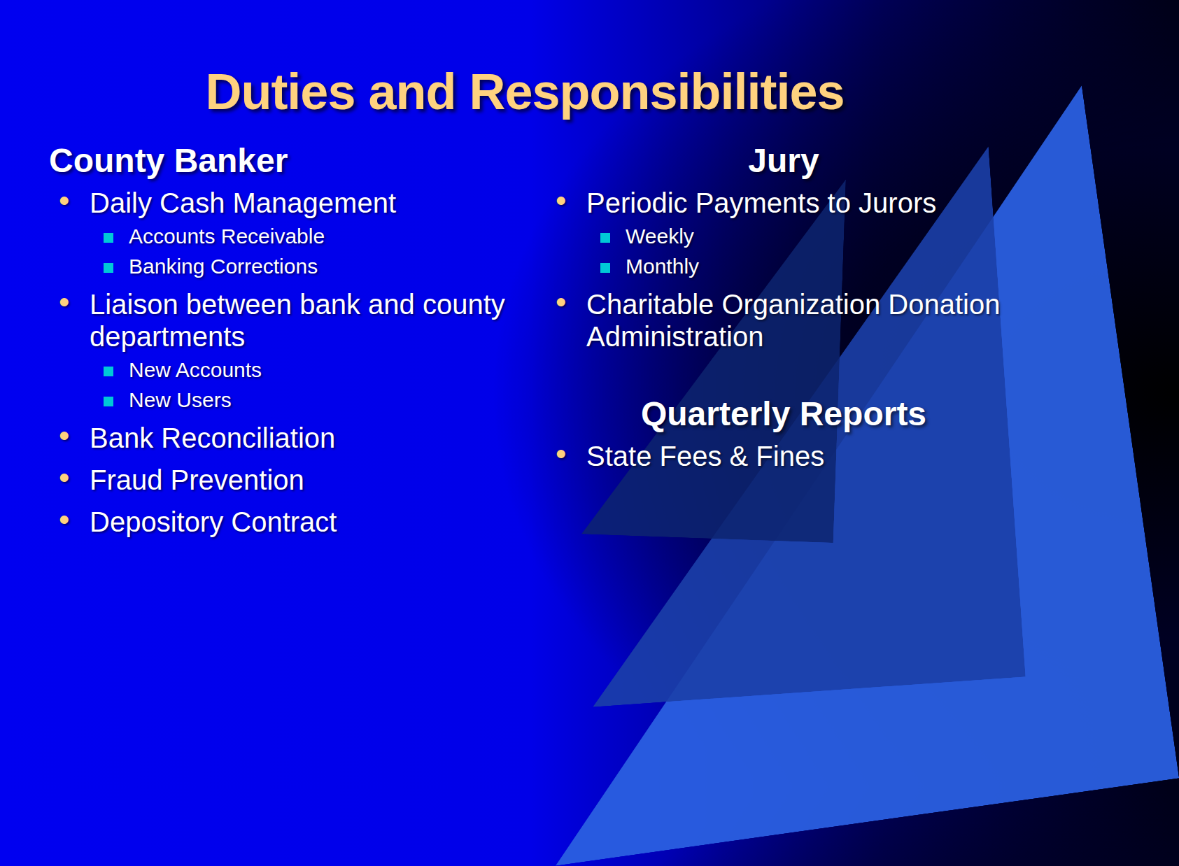Duties and Responsibilities
County Banker
Daily Cash Management
Accounts Receivable
Banking Corrections
Liaison between bank and county departments
New Accounts
New Users
Bank Reconciliation
Fraud Prevention
Depository Contract
Jury
Periodic Payments to Jurors
Weekly
Monthly
Charitable Organization Donation Administration
Quarterly Reports
State Fees & Fines